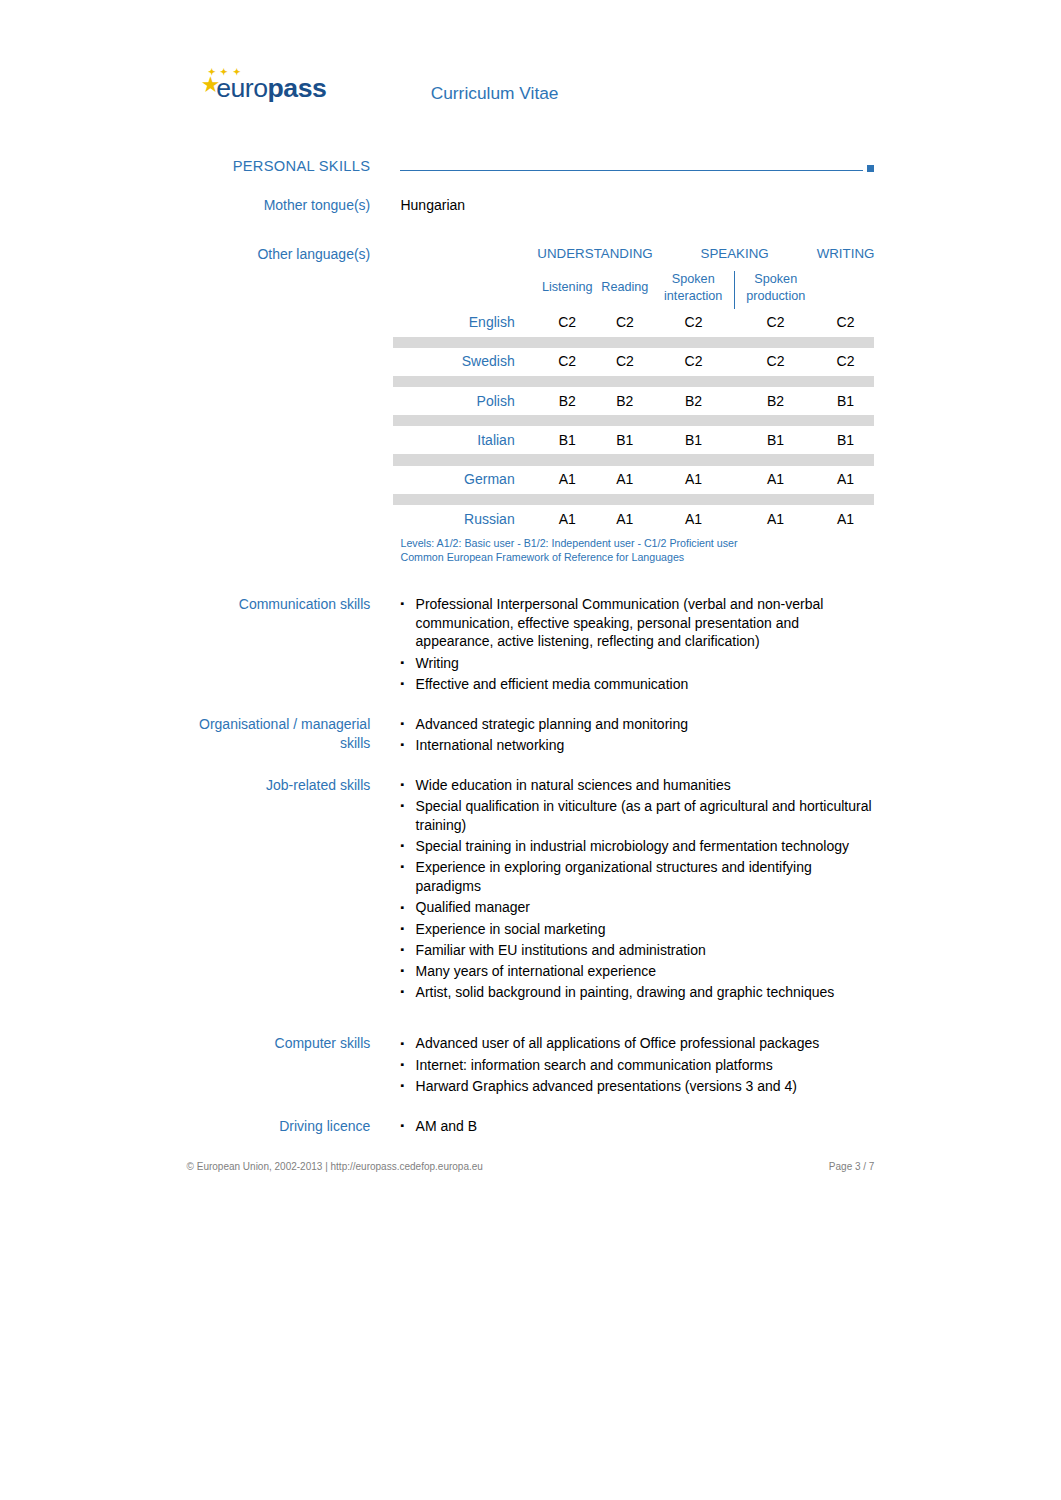✦ ✦ ✦ ★euro pass
Curriculum Vitae
PERSONAL SKILLS
Mother tongue(s)
Hungarian
Other language(s)
| | UNDERSTANDING | SPEAKING | WRITING |
| --- | --- | --- | --- |
| | Listening | Reading | Spoken interaction | Spoken production | |
| English | C2 | C2 | C2 | C2 | C2 |
| Swedish | C2 | C2 | C2 | C2 | C2 |
| Polish | B2 | B2 | B2 | B2 | B1 |
| Italian | B1 | B1 | B1 | B1 | B1 |
| German | A1 | A1 | A1 | A1 | A1 |
| Russian | A1 | A1 | A1 | A1 | A1 |
Levels: A1/2: Basic user - B1/2: Independent user - C1/2 Proficient user
Common European Framework of Reference for Languages
Communication skills
Professional Interpersonal Communication (verbal and non-verbal communication, effective speaking, personal presentation and appearance, active listening, reflecting and clarification)
Writing
Effective and efficient media communication
Organisational / managerial skills
Advanced strategic planning and monitoring
International networking
Job-related skills
Wide education in natural sciences and humanities
Special qualification in viticulture (as a part of agricultural and horticultural training)
Special training in industrial microbiology and fermentation technology
Experience in exploring organizational structures and identifying paradigms
Qualified manager
Experience in social marketing
Familiar with EU institutions and administration
Many years of international experience
Artist, solid background in painting, drawing and graphic techniques
Computer skills
Advanced user of all applications of Office professional packages
Internet: information search and communication platforms
Harward Graphics advanced presentations (versions 3 and 4)
Driving licence
AM and B
© European Union, 2002-2013 | http://europass.cedefop.europa.eu
Page 3 / 7